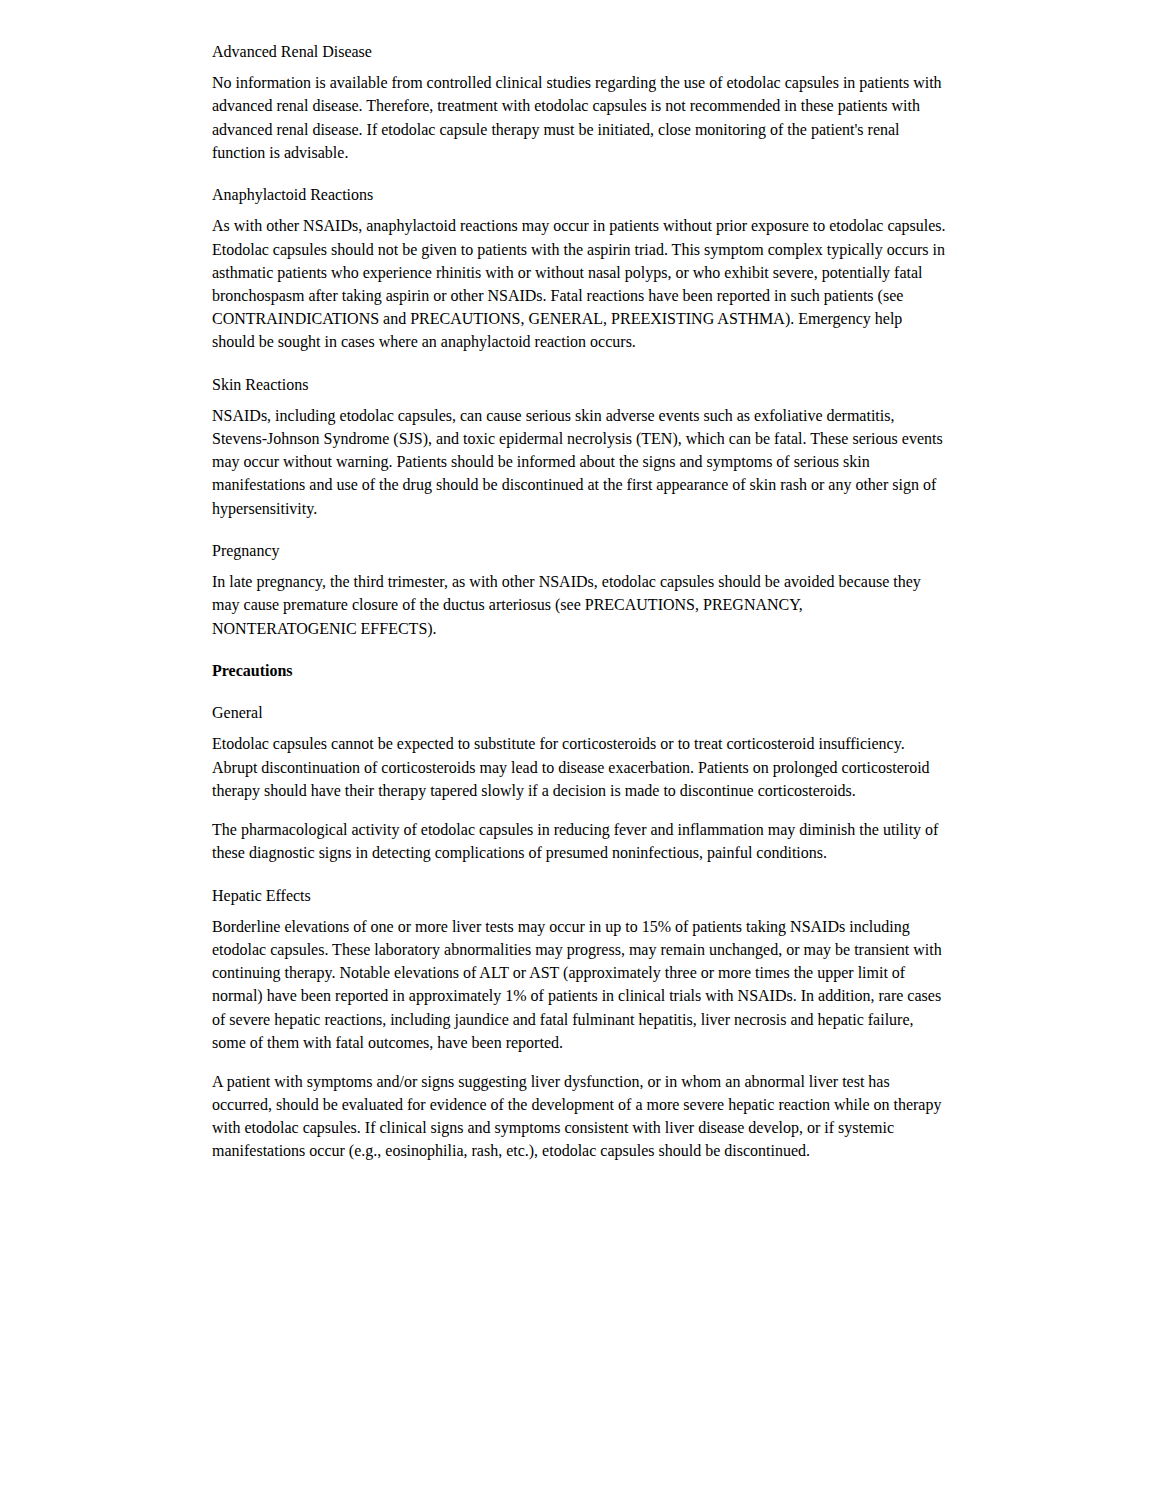Advanced Renal Disease
No information is available from controlled clinical studies regarding the use of etodolac capsules in patients with advanced renal disease. Therefore, treatment with etodolac capsules is not recommended in these patients with advanced renal disease. If etodolac capsule therapy must be initiated, close monitoring of the patient's renal function is advisable.
Anaphylactoid Reactions
As with other NSAIDs, anaphylactoid reactions may occur in patients without prior exposure to etodolac capsules. Etodolac capsules should not be given to patients with the aspirin triad. This symptom complex typically occurs in asthmatic patients who experience rhinitis with or without nasal polyps, or who exhibit severe, potentially fatal bronchospasm after taking aspirin or other NSAIDs. Fatal reactions have been reported in such patients (see CONTRAINDICATIONS and PRECAUTIONS, GENERAL, PREEXISTING ASTHMA). Emergency help should be sought in cases where an anaphylactoid reaction occurs.
Skin Reactions
NSAIDs, including etodolac capsules, can cause serious skin adverse events such as exfoliative dermatitis, Stevens-Johnson Syndrome (SJS), and toxic epidermal necrolysis (TEN), which can be fatal. These serious events may occur without warning. Patients should be informed about the signs and symptoms of serious skin manifestations and use of the drug should be discontinued at the first appearance of skin rash or any other sign of hypersensitivity.
Pregnancy
In late pregnancy, the third trimester, as with other NSAIDs, etodolac capsules should be avoided because they may cause premature closure of the ductus arteriosus (see PRECAUTIONS, PREGNANCY, NONTERATOGENIC EFFECTS).
Precautions
General
Etodolac capsules cannot be expected to substitute for corticosteroids or to treat corticosteroid insufficiency. Abrupt discontinuation of corticosteroids may lead to disease exacerbation. Patients on prolonged corticosteroid therapy should have their therapy tapered slowly if a decision is made to discontinue corticosteroids.
The pharmacological activity of etodolac capsules in reducing fever and inflammation may diminish the utility of these diagnostic signs in detecting complications of presumed noninfectious, painful conditions.
Hepatic Effects
Borderline elevations of one or more liver tests may occur in up to 15% of patients taking NSAIDs including etodolac capsules. These laboratory abnormalities may progress, may remain unchanged, or may be transient with continuing therapy. Notable elevations of ALT or AST (approximately three or more times the upper limit of normal) have been reported in approximately 1% of patients in clinical trials with NSAIDs. In addition, rare cases of severe hepatic reactions, including jaundice and fatal fulminant hepatitis, liver necrosis and hepatic failure, some of them with fatal outcomes, have been reported.
A patient with symptoms and/or signs suggesting liver dysfunction, or in whom an abnormal liver test has occurred, should be evaluated for evidence of the development of a more severe hepatic reaction while on therapy with etodolac capsules. If clinical signs and symptoms consistent with liver disease develop, or if systemic manifestations occur (e.g., eosinophilia, rash, etc.), etodolac capsules should be discontinued.